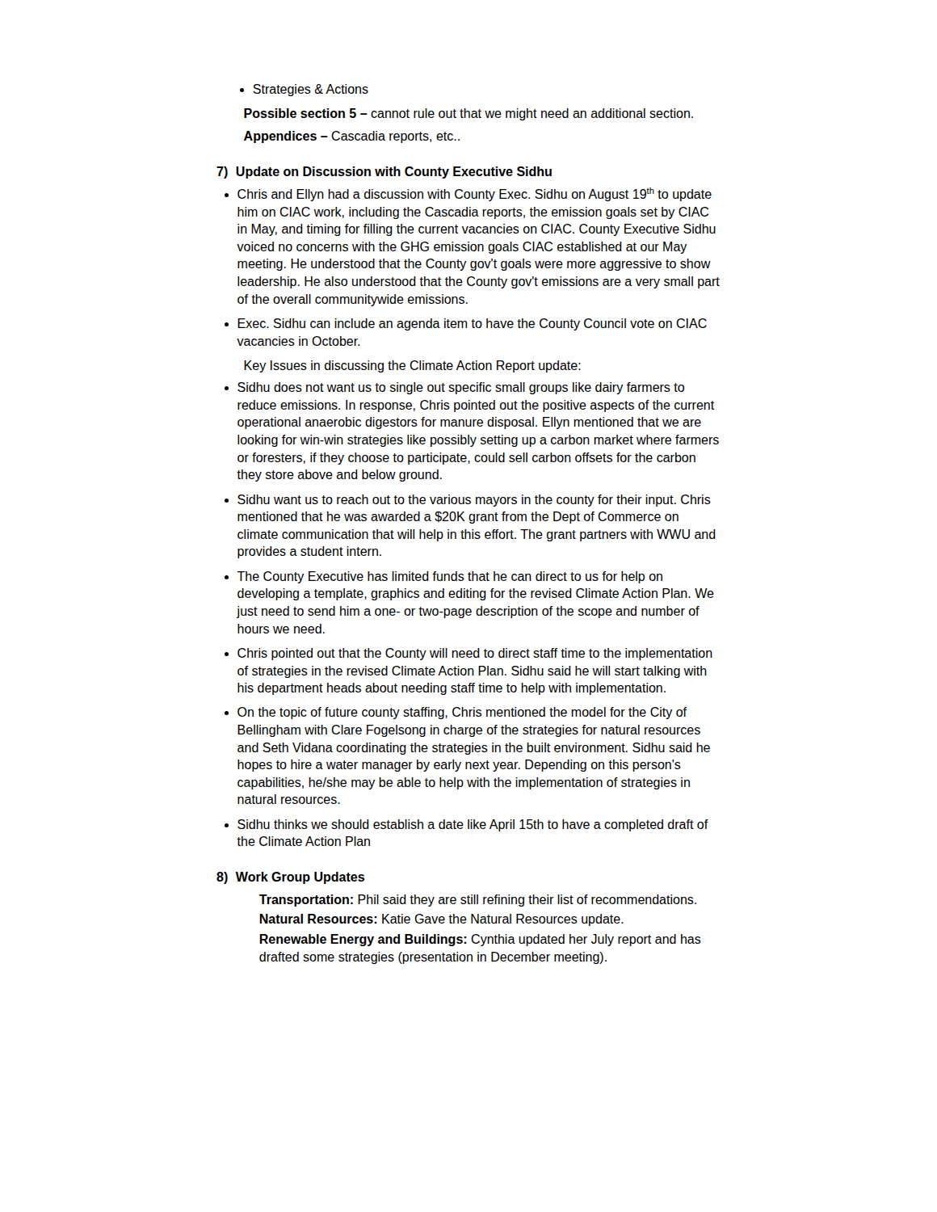Strategies & Actions
Possible section 5 – cannot rule out that we might need an additional section.
Appendices – Cascadia reports, etc..
7) Update on Discussion with County Executive Sidhu
Chris and Ellyn had a discussion with County Exec. Sidhu on August 19th to update him on CIAC work, including the Cascadia reports, the emission goals set by CIAC in May, and timing for filling the current vacancies on CIAC. County Executive Sidhu voiced no concerns with the GHG emission goals CIAC established at our May meeting. He understood that the County gov't goals were more aggressive to show leadership. He also understood that the County gov't emissions are a very small part of the overall communitywide emissions.
Exec. Sidhu can include an agenda item to have the County Council vote on CIAC vacancies in October.
Key Issues in discussing the Climate Action Report update:
Sidhu does not want us to single out specific small groups like dairy farmers to reduce emissions. In response, Chris pointed out the positive aspects of the current operational anaerobic digestors for manure disposal. Ellyn mentioned that we are looking for win-win strategies like possibly setting up a carbon market where farmers or foresters, if they choose to participate, could sell carbon offsets for the carbon they store above and below ground.
Sidhu want us to reach out to the various mayors in the county for their input. Chris mentioned that he was awarded a $20K grant from the Dept of Commerce on climate communication that will help in this effort. The grant partners with WWU and provides a student intern.
The County Executive has limited funds that he can direct to us for help on developing a template, graphics and editing for the revised Climate Action Plan. We just need to send him a one- or two-page description of the scope and number of hours we need.
Chris pointed out that the County will need to direct staff time to the implementation of strategies in the revised Climate Action Plan. Sidhu said he will start talking with his department heads about needing staff time to help with implementation.
On the topic of future county staffing, Chris mentioned the model for the City of Bellingham with Clare Fogelsong in charge of the strategies for natural resources and Seth Vidana coordinating the strategies in the built environment. Sidhu said he hopes to hire a water manager by early next year. Depending on this person's capabilities, he/she may be able to help with the implementation of strategies in natural resources.
Sidhu thinks we should establish a date like April 15th to have a completed draft of the Climate Action Plan
8) Work Group Updates
Transportation: Phil said they are still refining their list of recommendations.
Natural Resources: Katie Gave the Natural Resources update.
Renewable Energy and Buildings: Cynthia updated her July report and has drafted some strategies (presentation in December meeting).